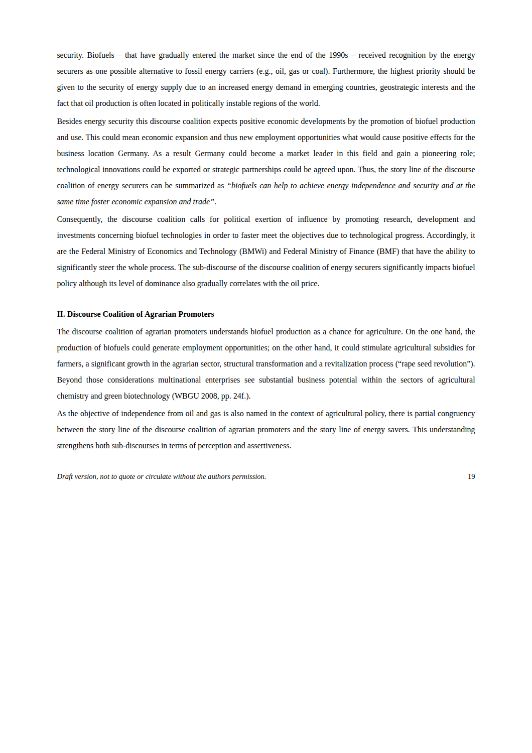security. Biofuels – that have gradually entered the market since the end of the 1990s – received recognition by the energy securers as one possible alternative to fossil energy carriers (e.g., oil, gas or coal). Furthermore, the highest priority should be given to the security of energy supply due to an increased energy demand in emerging countries, geostrategic interests and the fact that oil production is often located in politically instable regions of the world.
Besides energy security this discourse coalition expects positive economic developments by the promotion of biofuel production and use. This could mean economic expansion and thus new employment opportunities what would cause positive effects for the business location Germany. As a result Germany could become a market leader in this field and gain a pioneering role; technological innovations could be exported or strategic partnerships could be agreed upon. Thus, the story line of the discourse coalition of energy securers can be summarized as “biofuels can help to achieve energy independence and security and at the same time foster economic expansion and trade”.
Consequently, the discourse coalition calls for political exertion of influence by promoting research, development and investments concerning biofuel technologies in order to faster meet the objectives due to technological progress. Accordingly, it are the Federal Ministry of Economics and Technology (BMWi) and Federal Ministry of Finance (BMF) that have the ability to significantly steer the whole process. The sub-discourse of the discourse coalition of energy securers significantly impacts biofuel policy although its level of dominance also gradually correlates with the oil price.
II. Discourse Coalition of Agrarian Promoters
The discourse coalition of agrarian promoters understands biofuel production as a chance for agriculture. On the one hand, the production of biofuels could generate employment opportunities; on the other hand, it could stimulate agricultural subsidies for farmers, a significant growth in the agrarian sector, structural transformation and a revitalization process (“rape seed revolution”). Beyond those considerations multinational enterprises see substantial business potential within the sectors of agricultural chemistry and green biotechnology (WBGU 2008, pp. 24f.).
As the objective of independence from oil and gas is also named in the context of agricultural policy, there is partial congruency between the story line of the discourse coalition of agrarian promoters and the story line of energy savers. This understanding strengthens both sub-discourses in terms of perception and assertiveness.
Draft version, not to quote or circulate without the authors permission. 19